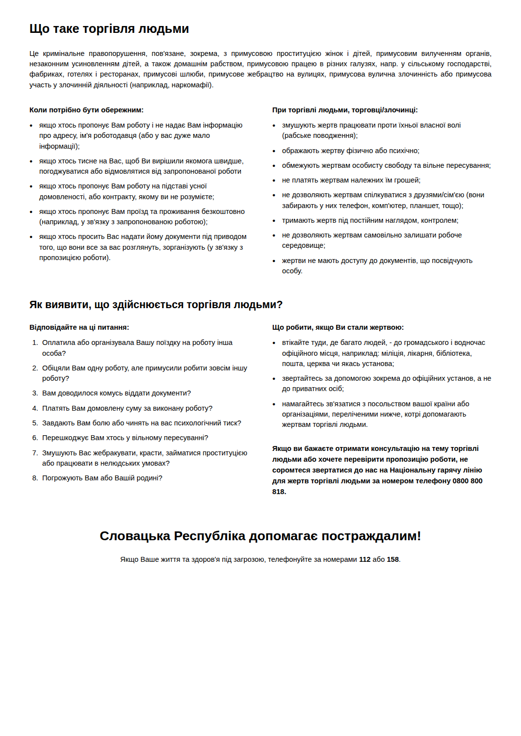Що таке торгівля людьми
Це кримінальне правопорушення, пов'язане, зокрема, з примусовою проституцією жінок і дітей, примусовим вилученням органів, незаконним усиновленням дітей, а також домашнім рабством, примусовою працею в різних галузях, напр. у сільському господарстві, фабриках, готелях і ресторанах, примусові шлюби, примусове жебрацтво на вулицях, примусова вулична злочинність або примусова участь у злочинній діяльності (наприклад, наркомафії).
Коли потрібно бути обережним:
якщо хтось пропонує Вам роботу і не надає Вам інформацію про адресу, ім'я роботодавця (або у вас дуже мало інформації);
якщо хтось тисне на Вас, щоб Ви вирішили якомога швидше, погоджуватися або відмовлятися від запропонованої роботи
якщо хтось пропонує Вам роботу на підставі усної домовленості, або контракту, якому ви не розумієте;
якщо хтось пропонує Вам проїзд та проживання безкоштовно (наприклад, у зв'язку з запропонованою роботою);
якщо хтось просить Вас надати йому документи під приводом того, що вони все за вас розглянуть, зорганізують (у зв'язку з пропозицією роботи).
При торгівлі людьми, торговці/злочинці:
змушують жертв працювати проти їхньої власної волі (рабське поводження);
ображають жертву фізично або психічно;
обмежують жертвам особисту свободу та вільне пересування;
не платять жертвам належних їм грошей;
не дозволяють жертвам спілкуватися з друзями/сім'єю (вони забирають у них телефон, комп'ютер, планшет, тощо);
тримають жертв під постійним наглядом, контролем;
не дозволяють жертвам самовільно залишати робоче середовище;
жертви не мають доступу до документів, що посвідчують особу.
Як виявити, що здійснюється торгівля людьми?
Відповідайте на ці питання:
Оплатила або організувала Вашу поїздку на роботу інша особа?
Обіцяли Вам одну роботу, але примусили робити зовсім іншу роботу?
Вам доводилося комусь віддати документи?
Платять Вам домовлену суму за виконану роботу?
Завдають Вам болю або чинять на вас психологічний тиск?
Перешкоджує Вам хтось у вільному пересуванні?
Змушують Вас жебракувати, красти, займатися проституцією або працювати в нелюдських умовах?
Погрожують Вам або Вашій родині?
Що робити, якщо Ви стали жертвою:
втікайте туди, де багато людей, - до громадського і водночас офіційного місця, наприклад: міліція, лікарня, бібліотека, пошта, церква чи якась установа;
звертайтесь за допомогою зокрема до офіційних установ, а не до приватних осіб;
намагайтесь зв'язатися з посольством вашої країни або організаціями, переліченими нижче, котрі допомагають жертвам торгівлі людьми.
Якщо ви бажаєте отримати консультацію на тему торгівлі людьми або хочете перевірити пропозицію роботи, не соромтеся звертатися до нас на Національну гарячу лінію для жертв торгівлі людьми за номером телефону 0800 800 818.
Словацька Республіка допомагає постраждалим!
Якщо Ваше життя та здоров'я під загрозою, телефонуйте за номерами 112 або 158.